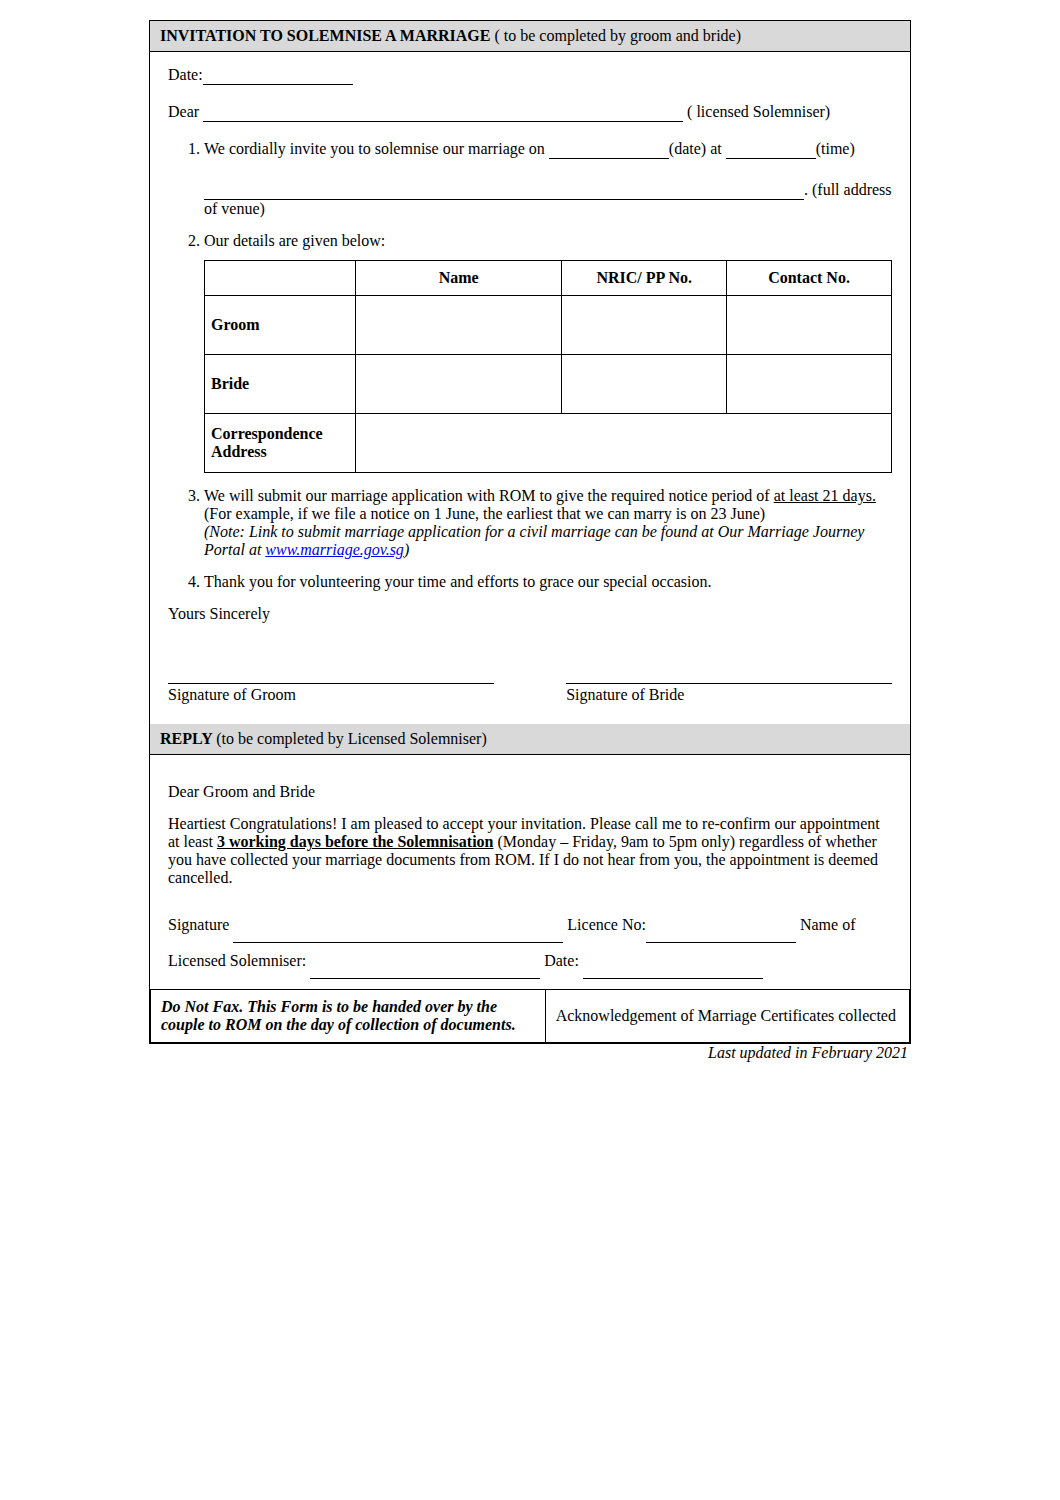INVITATION TO SOLEMNISE A MARRIAGE ( to be completed by groom and bride)
Date:
Dear ( licensed Solemniser)
We cordially invite you to solemnise our marriage on (date) at (time)
. (full address of venue)
Our details are given below:
| | Name | NRIC/ PP No. | Contact No. |
| --- | --- | --- | --- |
| Groom | | | |
| Bride | | | |
| Correspondence Address | |
We will submit our marriage application with ROM to give the required notice period of at least 21 days. (For example, if we file a notice on 1 June, the earliest that we can marry is on 23 June)
(Note: Link to submit marriage application for a civil marriage can be found at Our Marriage Journey Portal at www.marriage.gov.sg)
Thank you for volunteering your time and efforts to grace our special occasion.
Yours Sincerely
Signature of Groom
Signature of Bride
REPLY (to be completed by Licensed Solemniser)
Dear Groom and Bride
Heartiest Congratulations! I am pleased to accept your invitation. Please call me to re-confirm our appointment at least 3 working days before the Solemnisation (Monday – Friday, 9am to 5pm only) regardless of whether you have collected your marriage documents from ROM. If I do not hear from you, the appointment is deemed cancelled.
Signature Licence No: Name of Licensed Solemniser: Date:
| Do Not Fax. This Form is to be handed over by the couple to ROM on the day of collection of documents. | Acknowledgement of Marriage Certificates collected |
Last updated in February 2021